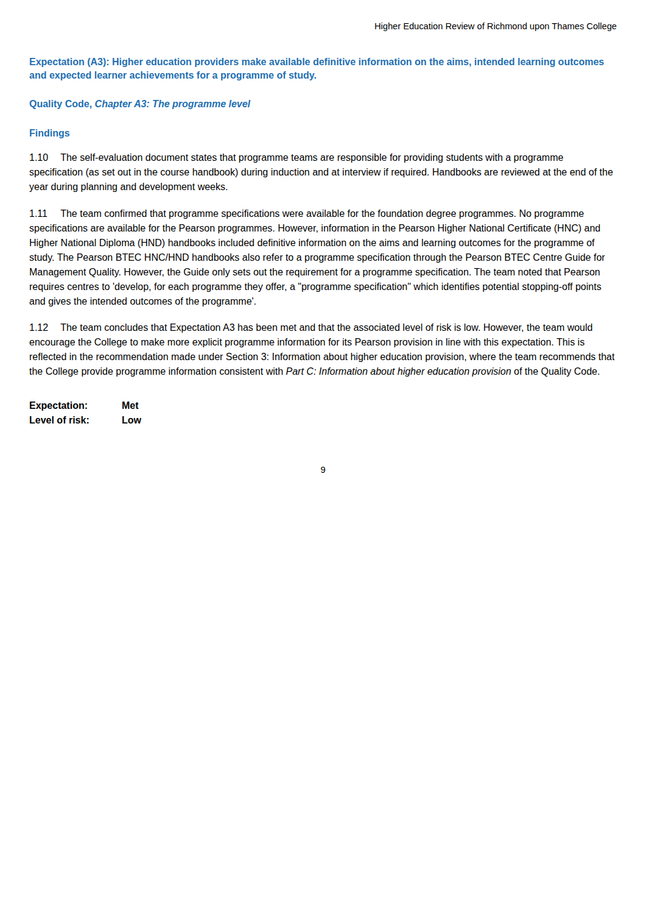Higher Education Review of Richmond upon Thames College
Expectation (A3): Higher education providers make available definitive information on the aims, intended learning outcomes and expected learner achievements for a programme of study.
Quality Code, Chapter A3: The programme level
Findings
1.10 The self-evaluation document states that programme teams are responsible for providing students with a programme specification (as set out in the course handbook) during induction and at interview if required. Handbooks are reviewed at the end of the year during planning and development weeks.
1.11 The team confirmed that programme specifications were available for the foundation degree programmes. No programme specifications are available for the Pearson programmes. However, information in the Pearson Higher National Certificate (HNC) and Higher National Diploma (HND) handbooks included definitive information on the aims and learning outcomes for the programme of study. The Pearson BTEC HNC/HND handbooks also refer to a programme specification through the Pearson BTEC Centre Guide for Management Quality. However, the Guide only sets out the requirement for a programme specification. The team noted that Pearson requires centres to 'develop, for each programme they offer, a "programme specification" which identifies potential stopping-off points and gives the intended outcomes of the programme'.
1.12 The team concludes that Expectation A3 has been met and that the associated level of risk is low. However, the team would encourage the College to make more explicit programme information for its Pearson provision in line with this expectation. This is reflected in the recommendation made under Section 3: Information about higher education provision, where the team recommends that the College provide programme information consistent with Part C: Information about higher education provision of the Quality Code.
Expectation: Met
Level of risk: Low
9